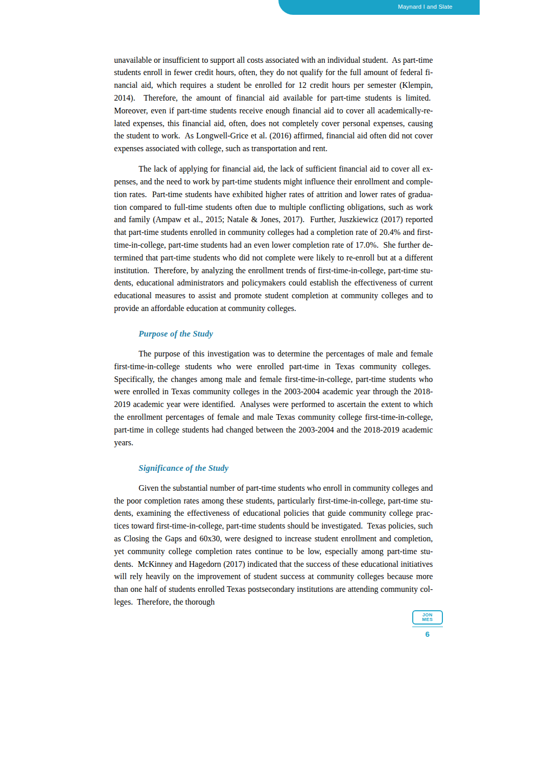Maynard I and Slate
unavailable or insufficient to support all costs associated with an individual student. As part-time students enroll in fewer credit hours, often, they do not qualify for the full amount of federal financial aid, which requires a student be enrolled for 12 credit hours per semester (Klempin, 2014). Therefore, the amount of financial aid available for part-time students is limited. Moreover, even if part-time students receive enough financial aid to cover all academically-related expenses, this financial aid, often, does not completely cover personal expenses, causing the student to work. As Longwell-Grice et al. (2016) affirmed, financial aid often did not cover expenses associated with college, such as transportation and rent.
The lack of applying for financial aid, the lack of sufficient financial aid to cover all expenses, and the need to work by part-time students might influence their enrollment and completion rates. Part-time students have exhibited higher rates of attrition and lower rates of graduation compared to full-time students often due to multiple conflicting obligations, such as work and family (Ampaw et al., 2015; Natale & Jones, 2017). Further, Juszkiewicz (2017) reported that part-time students enrolled in community colleges had a completion rate of 20.4% and first-time-in-college, part-time students had an even lower completion rate of 17.0%. She further determined that part-time students who did not complete were likely to re-enroll but at a different institution. Therefore, by analyzing the enrollment trends of first-time-in-college, part-time students, educational administrators and policymakers could establish the effectiveness of current educational measures to assist and promote student completion at community colleges and to provide an affordable education at community colleges.
Purpose of the Study
The purpose of this investigation was to determine the percentages of male and female first-time-in-college students who were enrolled part-time in Texas community colleges. Specifically, the changes among male and female first-time-in-college, part-time students who were enrolled in Texas community colleges in the 2003-2004 academic year through the 2018-2019 academic year were identified. Analyses were performed to ascertain the extent to which the enrollment percentages of female and male Texas community college first-time-in-college, part-time in college students had changed between the 2003-2004 and the 2018-2019 academic years.
Significance of the Study
Given the substantial number of part-time students who enroll in community colleges and the poor completion rates among these students, particularly first-time-in-college, part-time students, examining the effectiveness of educational policies that guide community college practices toward first-time-in-college, part-time students should be investigated. Texas policies, such as Closing the Gaps and 60x30, were designed to increase student enrollment and completion, yet community college completion rates continue to be low, especially among part-time students. McKinney and Hagedorn (2017) indicated that the success of these educational initiatives will rely heavily on the improvement of student success at community colleges because more than one half of students enrolled Texas postsecondary institutions are attending community colleges. Therefore, the thorough
JON
MES
6